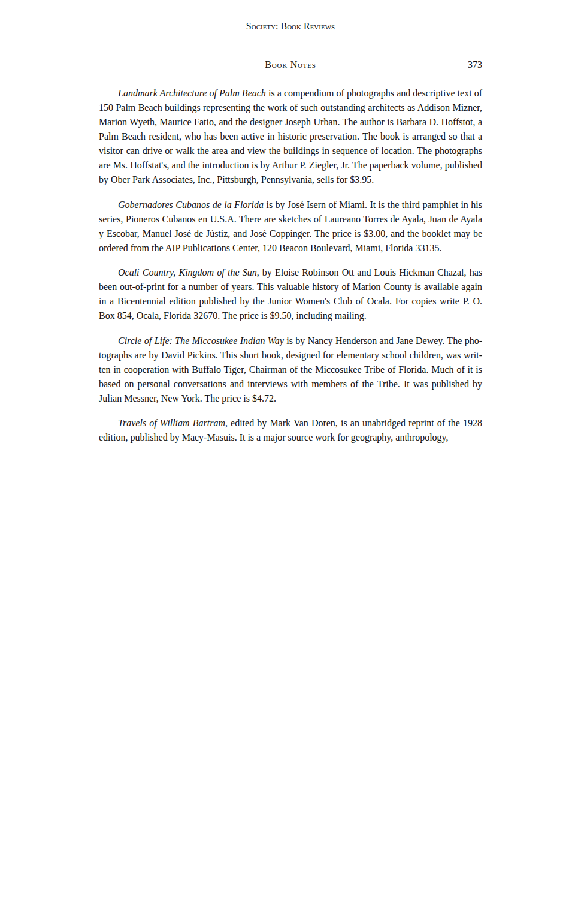Society: Book Reviews
Book Notes
373
Landmark Architecture of Palm Beach is a compendium of photographs and descriptive text of 150 Palm Beach buildings representing the work of such outstanding architects as Addison Mizner, Marion Wyeth, Maurice Fatio, and the designer Joseph Urban. The author is Barbara D. Hoffstot, a Palm Beach resident, who has been active in historic preservation. The book is arranged so that a visitor can drive or walk the area and view the buildings in sequence of location. The photographs are Ms. Hoffstat's, and the introduction is by Arthur P. Ziegler, Jr. The paperback volume, published by Ober Park Associates, Inc., Pittsburgh, Pennsylvania, sells for $3.95.
Gobernadores Cubanos de la Florida is by José Isern of Miami. It is the third pamphlet in his series, Pioneros Cubanos en U.S.A. There are sketches of Laureano Torres de Ayala, Juan de Ayala y Escobar, Manuel José de Jústiz, and José Coppinger. The price is $3.00, and the booklet may be ordered from the AIP Publications Center, 120 Beacon Boulevard, Miami, Florida 33135.
Ocali Country, Kingdom of the Sun, by Eloise Robinson Ott and Louis Hickman Chazal, has been out-of-print for a number of years. This valuable history of Marion County is available again in a Bicentennial edition published by the Junior Women's Club of Ocala. For copies write P. O. Box 854, Ocala, Florida 32670. The price is $9.50, including mailing.
Circle of Life: The Miccosukee Indian Way is by Nancy Henderson and Jane Dewey. The photographs are by David Pickins. This short book, designed for elementary school children, was written in cooperation with Buffalo Tiger, Chairman of the Miccosukee Tribe of Florida. Much of it is based on personal conversations and interviews with members of the Tribe. It was published by Julian Messner, New York. The price is $4.72.
Travels of William Bartram, edited by Mark Van Doren, is an unabridged reprint of the 1928 edition, published by Macy-Masuis. It is a major source work for geography, anthropology,